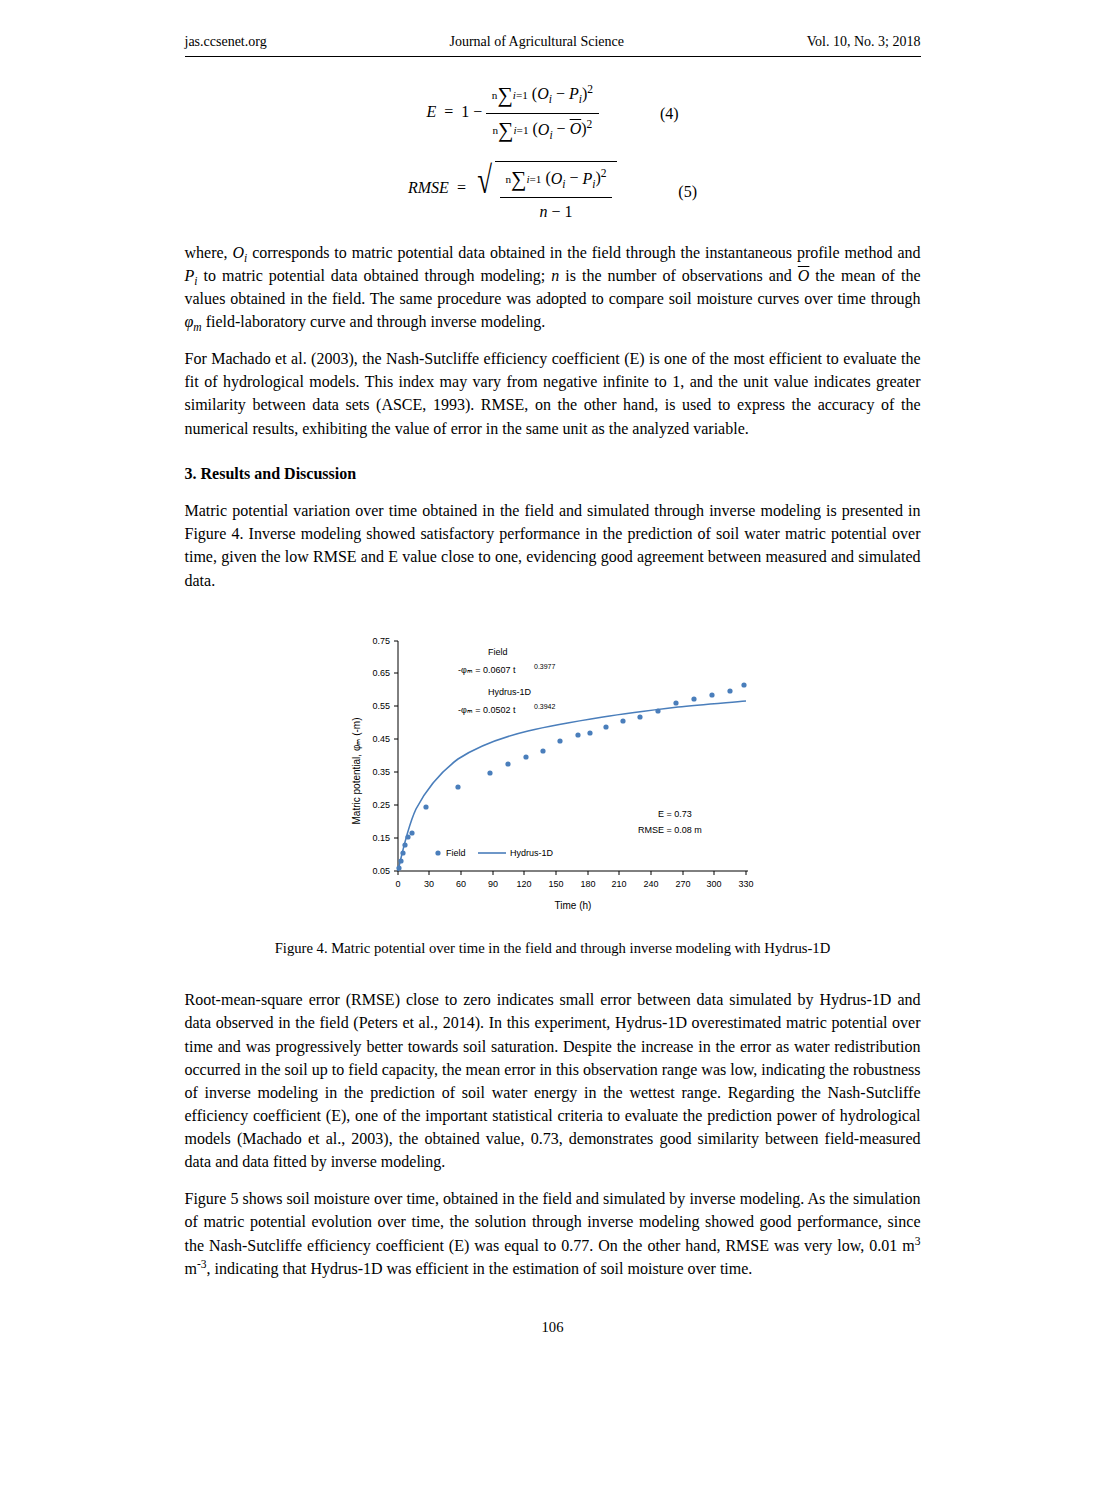jas.ccsenet.org Journal of Agricultural Science Vol. 10, No. 3; 2018
E = 1 − n∑i=1 (Oi − Pi)2 n∑i=1 (Oi − O)2
(4)
RMSE = √ n∑i=1 (Oi − Pi)2 n − 1
(5)
where, Oi corresponds to matric potential data obtained in the field through the instantaneous profile method and Pi to matric potential data obtained through modeling; n is the number of observations and O the mean of the values obtained in the field. The same procedure was adopted to compare soil moisture curves over time through φm field-laboratory curve and through inverse modeling.
For Machado et al. (2003), the Nash-Sutcliffe efficiency coefficient (E) is one of the most efficient to evaluate the fit of hydrological models. This index may vary from negative infinite to 1, and the unit value indicates greater similarity between data sets (ASCE, 1993). RMSE, on the other hand, is used to express the accuracy of the numerical results, exhibiting the value of error in the same unit as the analyzed variable.
3. Results and Discussion
Matric potential variation over time obtained in the field and simulated through inverse modeling is presented in Figure 4. Inverse modeling showed satisfactory performance in the prediction of soil water matric potential over time, given the low RMSE and E value close to one, evidencing good agreement between measured and simulated data.
0.05 0.15 0.25 0.35 0.45 0.55 0.65 0.75 0 30 60 90 120 150 180 210 240 270 300 330 Time (h) Matric potential, φₘ (-m) Field -φₘ = 0.0607 t 0.3977 Hydrus-1D -φₘ = 0.0502 t 0.3942 E = 0.73 RMSE = 0.08 m Field Hydrus-1D
Figure 4. Matric potential over time in the field and through inverse modeling with Hydrus-1D
Root-mean-square error (RMSE) close to zero indicates small error between data simulated by Hydrus-1D and data observed in the field (Peters et al., 2014). In this experiment, Hydrus-1D overestimated matric potential over time and was progressively better towards soil saturation. Despite the increase in the error as water redistribution occurred in the soil up to field capacity, the mean error in this observation range was low, indicating the robustness of inverse modeling in the prediction of soil water energy in the wettest range. Regarding the Nash-Sutcliffe efficiency coefficient (E), one of the important statistical criteria to evaluate the prediction power of hydrological models (Machado et al., 2003), the obtained value, 0.73, demonstrates good similarity between field-measured data and data fitted by inverse modeling.
Figure 5 shows soil moisture over time, obtained in the field and simulated by inverse modeling. As the simulation of matric potential evolution over time, the solution through inverse modeling showed good performance, since the Nash-Sutcliffe efficiency coefficient (E) was equal to 0.77. On the other hand, RMSE was very low, 0.01 m3 m-3, indicating that Hydrus-1D was efficient in the estimation of soil moisture over time.
106